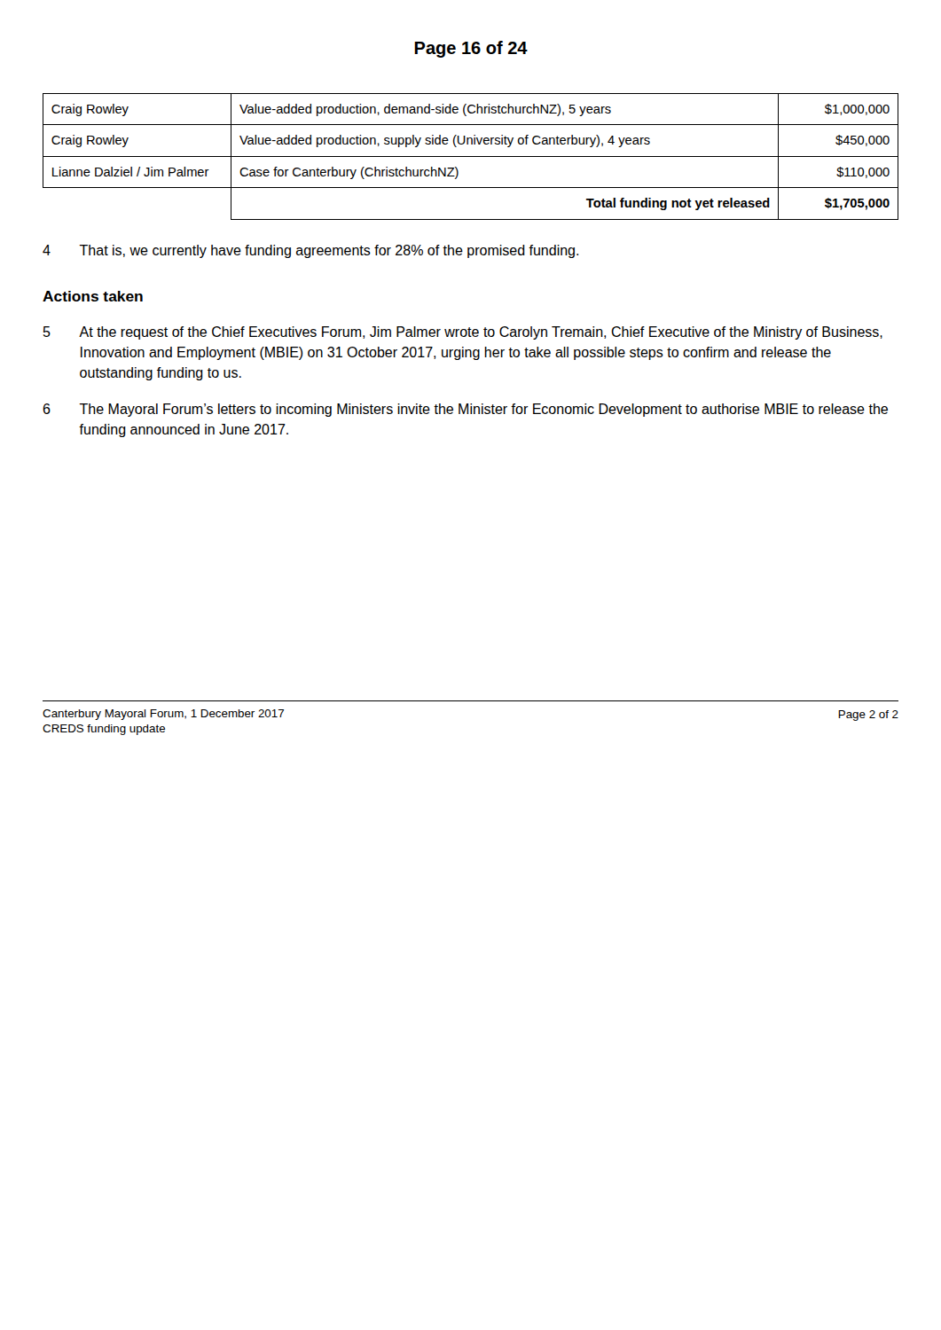Page 16 of 24
| Craig Rowley | Value-added production, demand-side (ChristchurchNZ), 5 years | $1,000,000 |
| Craig Rowley | Value-added production, supply side (University of Canterbury), 4 years | $450,000 |
| Lianne Dalziel / Jim Palmer | Case for Canterbury (ChristchurchNZ) | $110,000 |
| | Total funding not yet released | $1,705,000 |
4 That is, we currently have funding agreements for 28% of the promised funding.
Actions taken
5 At the request of the Chief Executives Forum, Jim Palmer wrote to Carolyn Tremain, Chief Executive of the Ministry of Business, Innovation and Employment (MBIE) on 31 October 2017, urging her to take all possible steps to confirm and release the outstanding funding to us.
6 The Mayoral Forum’s letters to incoming Ministers invite the Minister for Economic Development to authorise MBIE to release the funding announced in June 2017.
Canterbury Mayoral Forum, 1 December 2017
CREDS funding update
Page 2 of 2